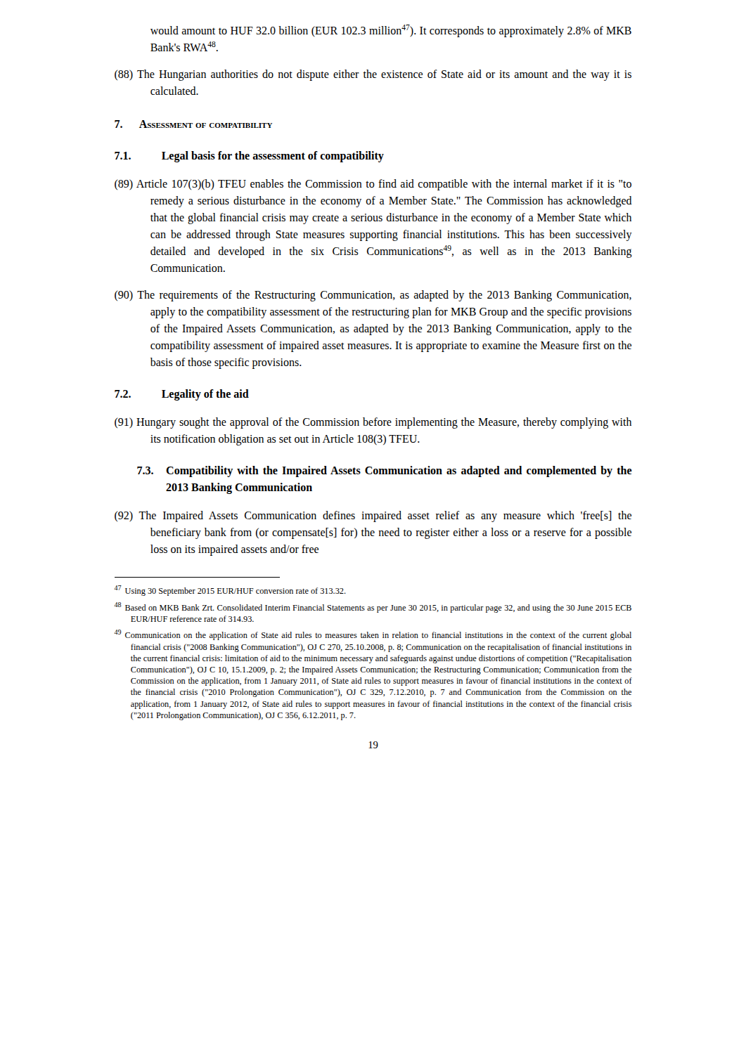would amount to HUF 32.0 billion (EUR 102.3 million47). It corresponds to approximately 2.8% of MKB Bank's RWA48.
(88) The Hungarian authorities do not dispute either the existence of State aid or its amount and the way it is calculated.
7. Assessment of compatibility
7.1. Legal basis for the assessment of compatibility
(89) Article 107(3)(b) TFEU enables the Commission to find aid compatible with the internal market if it is "to remedy a serious disturbance in the economy of a Member State." The Commission has acknowledged that the global financial crisis may create a serious disturbance in the economy of a Member State which can be addressed through State measures supporting financial institutions. This has been successively detailed and developed in the six Crisis Communications49, as well as in the 2013 Banking Communication.
(90) The requirements of the Restructuring Communication, as adapted by the 2013 Banking Communication, apply to the compatibility assessment of the restructuring plan for MKB Group and the specific provisions of the Impaired Assets Communication, as adapted by the 2013 Banking Communication, apply to the compatibility assessment of impaired asset measures. It is appropriate to examine the Measure first on the basis of those specific provisions.
7.2. Legality of the aid
(91) Hungary sought the approval of the Commission before implementing the Measure, thereby complying with its notification obligation as set out in Article 108(3) TFEU.
7.3. Compatibility with the Impaired Assets Communication as adapted and complemented by the 2013 Banking Communication
(92) The Impaired Assets Communication defines impaired asset relief as any measure which 'free[s] the beneficiary bank from (or compensate[s] for) the need to register either a loss or a reserve for a possible loss on its impaired assets and/or free
47 Using 30 September 2015 EUR/HUF conversion rate of 313.32.
48 Based on MKB Bank Zrt. Consolidated Interim Financial Statements as per June 30 2015, in particular page 32, and using the 30 June 2015 ECB EUR/HUF reference rate of 314.93.
49 Communication on the application of State aid rules to measures taken in relation to financial institutions in the context of the current global financial crisis ("2008 Banking Communication"), OJ C 270, 25.10.2008, p. 8; Communication on the recapitalisation of financial institutions in the current financial crisis: limitation of aid to the minimum necessary and safeguards against undue distortions of competition ("Recapitalisation Communication"), OJ C 10, 15.1.2009, p. 2; the Impaired Assets Communication; the Restructuring Communication; Communication from the Commission on the application, from 1 January 2011, of State aid rules to support measures in favour of financial institutions in the context of the financial crisis ("2010 Prolongation Communication"), OJ C 329, 7.12.2010, p. 7 and Communication from the Commission on the application, from 1 January 2012, of State aid rules to support measures in favour of financial institutions in the context of the financial crisis ("2011 Prolongation Communication), OJ C 356, 6.12.2011, p. 7.
19